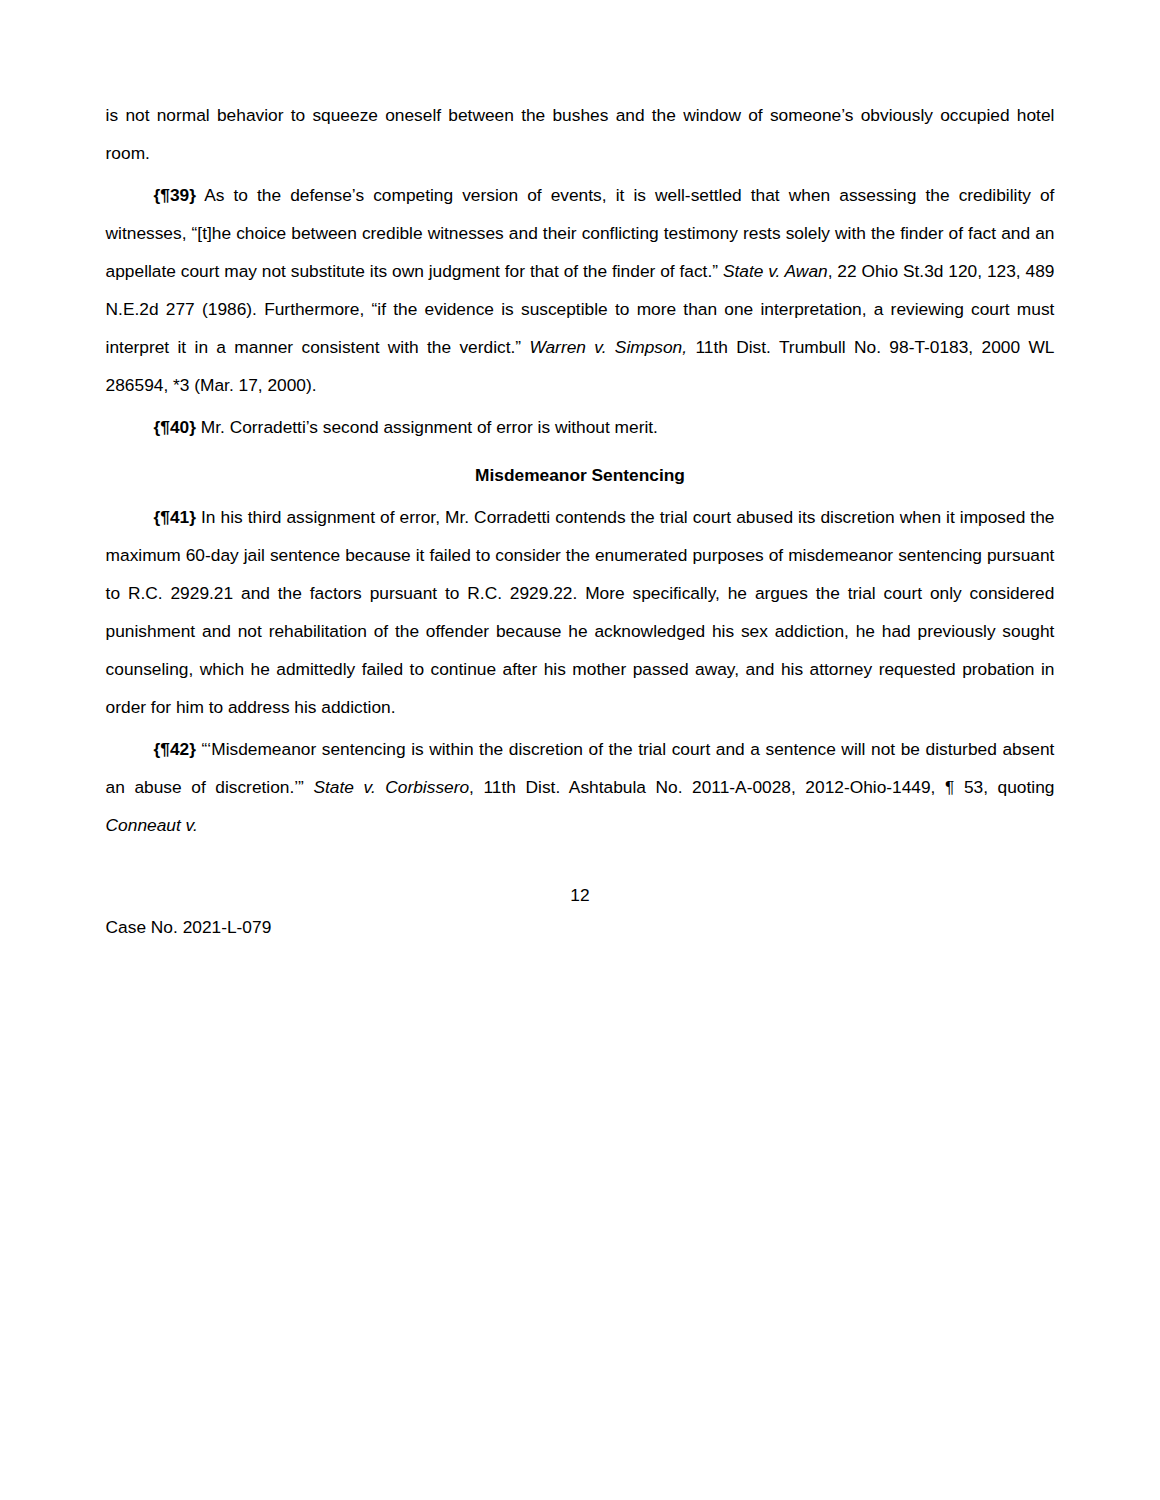is not normal behavior to squeeze oneself between the bushes and the window of someone’s obviously occupied hotel room.
{¶39} As to the defense’s competing version of events, it is well-settled that when assessing the credibility of witnesses, “[t]he choice between credible witnesses and their conflicting testimony rests solely with the finder of fact and an appellate court may not substitute its own judgment for that of the finder of fact.” State v. Awan, 22 Ohio St.3d 120, 123, 489 N.E.2d 277 (1986). Furthermore, “if the evidence is susceptible to more than one interpretation, a reviewing court must interpret it in a manner consistent with the verdict.” Warren v. Simpson, 11th Dist. Trumbull No. 98-T-0183, 2000 WL 286594, *3 (Mar. 17, 2000).
{¶40} Mr. Corradetti’s second assignment of error is without merit.
Misdemeanor Sentencing
{¶41} In his third assignment of error, Mr. Corradetti contends the trial court abused its discretion when it imposed the maximum 60-day jail sentence because it failed to consider the enumerated purposes of misdemeanor sentencing pursuant to R.C. 2929.21 and the factors pursuant to R.C. 2929.22. More specifically, he argues the trial court only considered punishment and not rehabilitation of the offender because he acknowledged his sex addiction, he had previously sought counseling, which he admittedly failed to continue after his mother passed away, and his attorney requested probation in order for him to address his addiction.
{¶42} “‘Misdemeanor sentencing is within the discretion of the trial court and a sentence will not be disturbed absent an abuse of discretion.’” State v. Corbissero, 11th Dist. Ashtabula No. 2011-A-0028, 2012-Ohio-1449, ¶ 53, quoting Conneaut v.
12
Case No. 2021-L-079